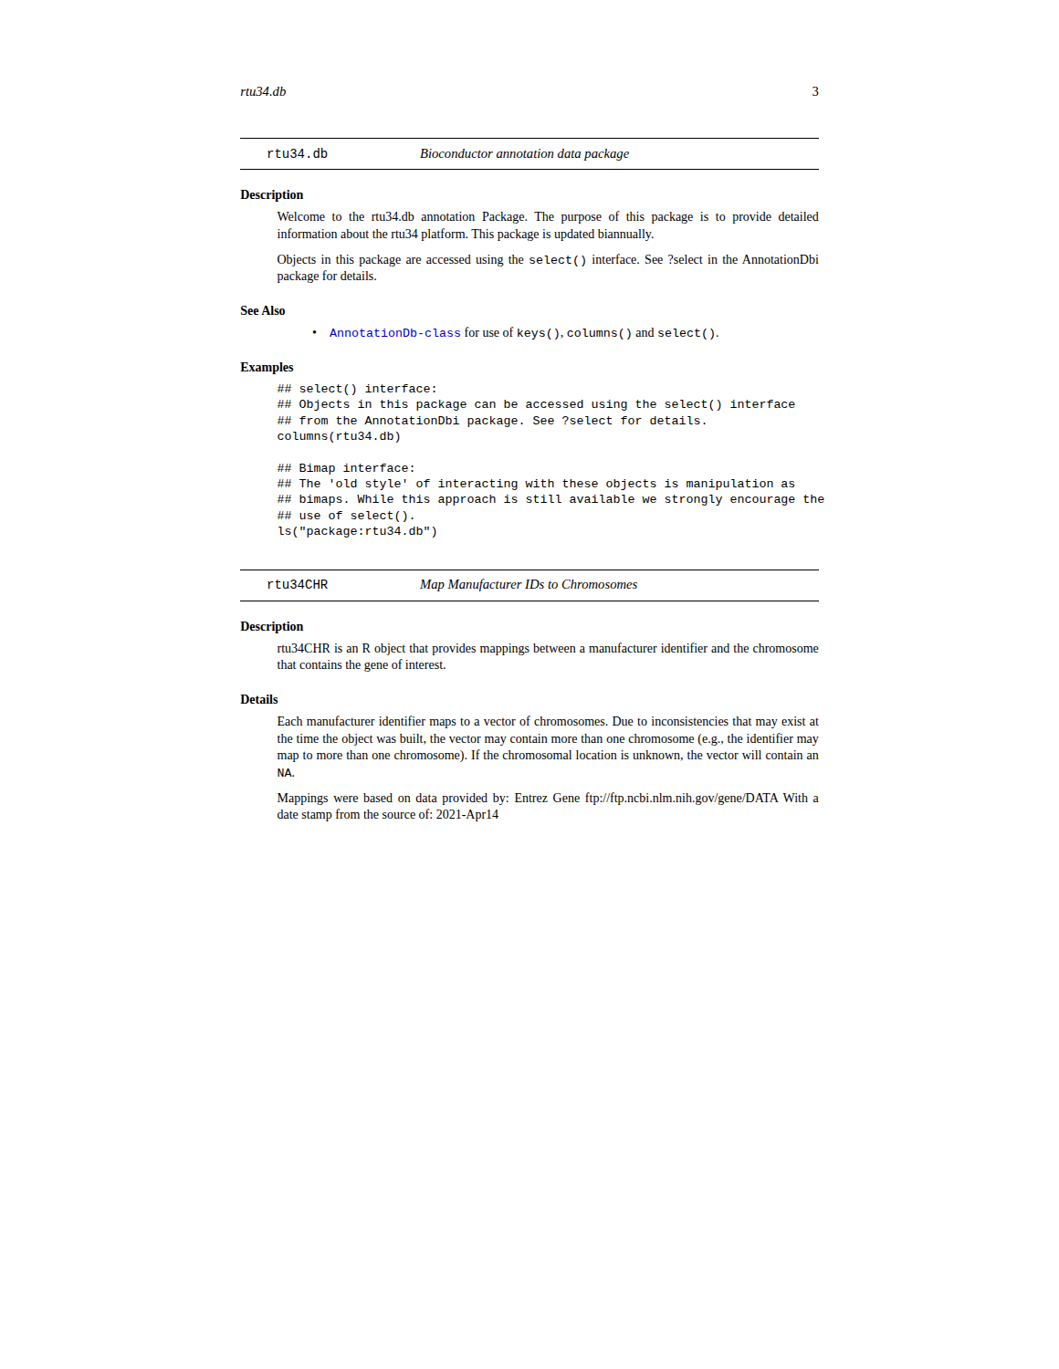rtu34.db 3
rtu34.db Bioconductor annotation data package
Description
Welcome to the rtu34.db annotation Package. The purpose of this package is to provide detailed information about the rtu34 platform. This package is updated biannually.
Objects in this package are accessed using the select() interface. See ?select in the AnnotationDbi package for details.
See Also
AnnotationDb-class for use of keys(), columns() and select().
Examples
## select() interface:
## Objects in this package can be accessed using the select() interface
## from the AnnotationDbi package. See ?select for details.
columns(rtu34.db)

## Bimap interface:
## The 'old style' of interacting with these objects is manipulation as
## bimaps. While this approach is still available we strongly encourage the
## use of select().
ls("package:rtu34.db")
rtu34CHR Map Manufacturer IDs to Chromosomes
Description
rtu34CHR is an R object that provides mappings between a manufacturer identifier and the chromosome that contains the gene of interest.
Details
Each manufacturer identifier maps to a vector of chromosomes. Due to inconsistencies that may exist at the time the object was built, the vector may contain more than one chromosome (e.g., the identifier may map to more than one chromosome). If the chromosomal location is unknown, the vector will contain an NA.
Mappings were based on data provided by: Entrez Gene ftp://ftp.ncbi.nlm.nih.gov/gene/DATA With a date stamp from the source of: 2021-Apr14